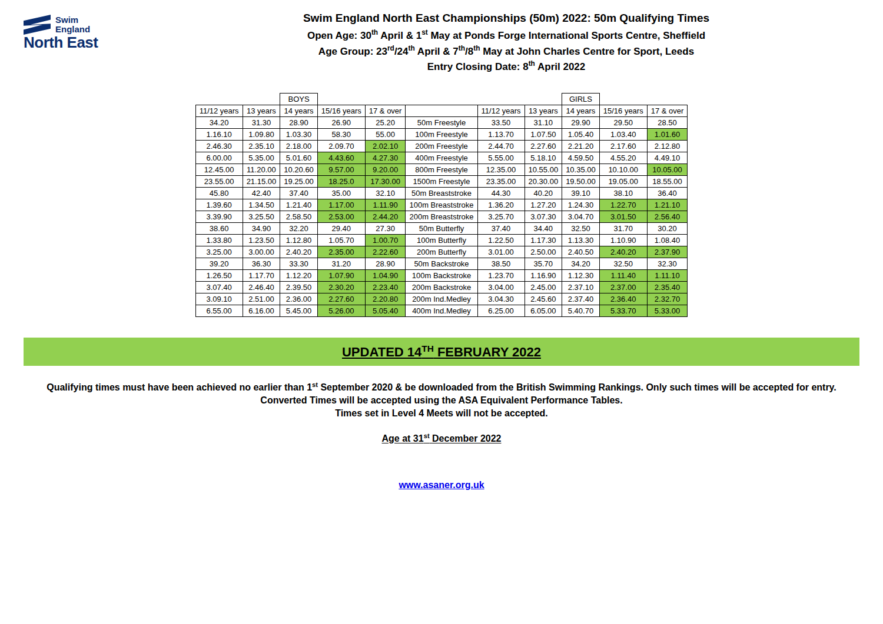Swim
England
North East
Swim England North East Championships (50m) 2022: 50m Qualifying Times
Open Age: 30th April & 1st May at Ponds Forge International Sports Centre, Sheffield
Age Group: 23rd/24th April & 7th/8th May at John Charles Centre for Sport, Leeds
Entry Closing Date: 8th April 2022
| | | BOYS | | | | | | GIRLS | | |
| --- | --- | --- | --- | --- | --- | --- | --- | --- | --- | --- |
| 11/12 years | 13 years | 14 years | 15/16 years | 17 & over | | 11/12 years | 13 years | 14 years | 15/16 years | 17 & over |
| 34.20 | 31.30 | 28.90 | 26.90 | 25.20 | 50m Freestyle | 33.50 | 31.10 | 29.90 | 29.50 | 28.50 |
| 1.16.10 | 1.09.80 | 1.03.30 | 58.30 | 55.00 | 100m Freestyle | 1.13.70 | 1.07.50 | 1.05.40 | 1.03.40 | 1.01.60 |
| 2.46.30 | 2.35.10 | 2.18.00 | 2.09.70 | 2.02.10 | 200m Freestyle | 2.44.70 | 2.27.60 | 2.21.20 | 2.17.60 | 2.12.80 |
| 6.00.00 | 5.35.00 | 5.01.60 | 4.43.60 | 4.27.30 | 400m Freestyle | 5.55.00 | 5.18.10 | 4.59.50 | 4.55.20 | 4.49.10 |
| 12.45.00 | 11.20.00 | 10.20.60 | 9.57.00 | 9.20.00 | 800m Freestyle | 12.35.00 | 10.55.00 | 10.35.00 | 10.10.00 | 10.05.00 |
| 23.55.00 | 21.15.00 | 19.25.00 | 18.25.0 | 17.30.00 | 1500m Freestyle | 23.35.00 | 20.30.00 | 19.50.00 | 19.05.00 | 18.55.00 |
| 45.80 | 42.40 | 37.40 | 35.00 | 32.10 | 50m Breaststroke | 44.30 | 40.20 | 39.10 | 38.10 | 36.40 |
| 1.39.60 | 1.34.50 | 1.21.40 | 1.17.00 | 1.11.90 | 100m Breaststroke | 1.36.20 | 1.27.20 | 1.24.30 | 1.22.70 | 1.21.10 |
| 3.39.90 | 3.25.50 | 2.58.50 | 2.53.00 | 2.44.20 | 200m Breaststroke | 3.25.70 | 3.07.30 | 3.04.70 | 3.01.50 | 2.56.40 |
| 38.60 | 34.90 | 32.20 | 29.40 | 27.30 | 50m Butterfly | 37.40 | 34.40 | 32.50 | 31.70 | 30.20 |
| 1.33.80 | 1.23.50 | 1.12.80 | 1.05.70 | 1.00.70 | 100m Butterfly | 1.22.50 | 1.17.30 | 1.13.30 | 1.10.90 | 1.08.40 |
| 3.25.00 | 3.00.00 | 2.40.20 | 2.35.00 | 2.22.60 | 200m Butterfly | 3.01.00 | 2.50.00 | 2.40.50 | 2.40.20 | 2.37.90 |
| 39.20 | 36.30 | 33.30 | 31.20 | 28.90 | 50m Backstroke | 38.50 | 35.70 | 34.20 | 32.50 | 32.30 |
| 1.26.50 | 1.17.70 | 1.12.20 | 1.07.90 | 1.04.90 | 100m Backstroke | 1.23.70 | 1.16.90 | 1.12.30 | 1.11.40 | 1.11.10 |
| 3.07.40 | 2.46.40 | 2.39.50 | 2.30.20 | 2.23.40 | 200m Backstroke | 3.04.00 | 2.45.00 | 2.37.10 | 2.37.00 | 2.35.40 |
| 3.09.10 | 2.51.00 | 2.36.00 | 2.27.60 | 2.20.80 | 200m Ind.Medley | 3.04.30 | 2.45.60 | 2.37.40 | 2.36.40 | 2.32.70 |
| 6.55.00 | 6.16.00 | 5.45.00 | 5.26.00 | 5.05.40 | 400m Ind.Medley | 6.25.00 | 6.05.00 | 5.40.70 | 5.33.70 | 5.33.00 |
UPDATED 14TH FEBRUARY 2022
Qualifying times must have been achieved no earlier than 1st September 2020 & be downloaded from the British Swimming Rankings. Only such times will be accepted for entry.
Converted Times will be accepted using the ASA Equivalent Performance Tables.
Times set in Level 4 Meets will not be accepted.
Age at 31st December 2022
www.asaner.org.uk